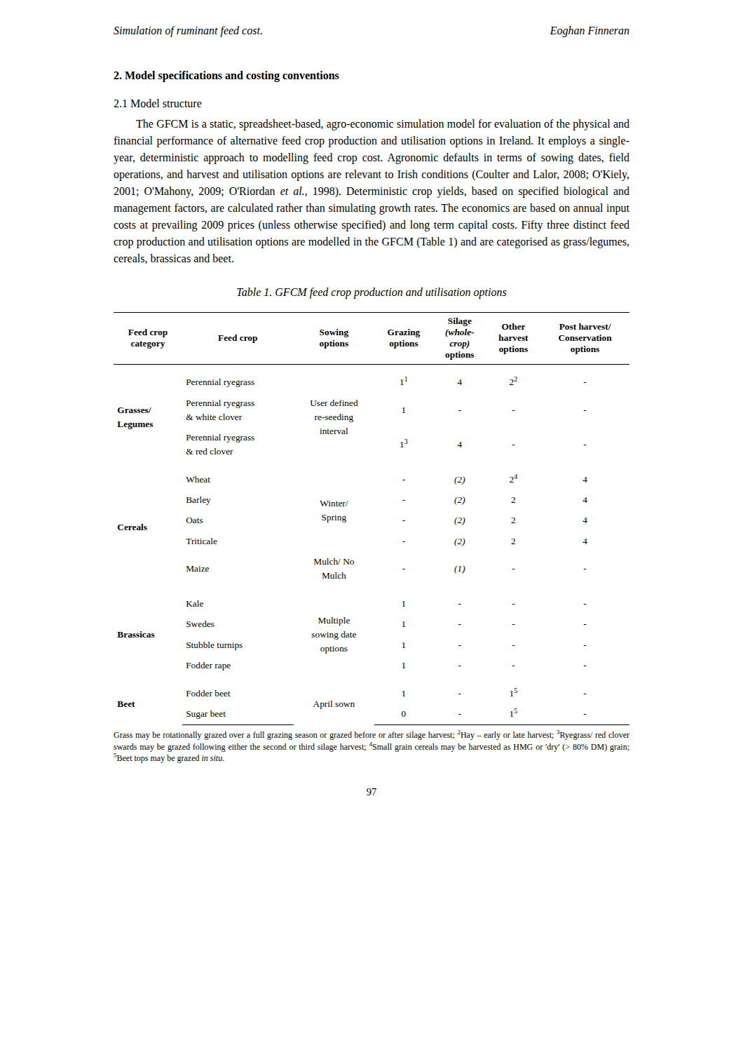Simulation of ruminant feed cost. Eoghan Finneran
2. Model specifications and costing conventions
2.1 Model structure
The GFCM is a static, spreadsheet-based, agro-economic simulation model for evaluation of the physical and financial performance of alternative feed crop production and utilisation options in Ireland. It employs a single-year, deterministic approach to modelling feed crop cost. Agronomic defaults in terms of sowing dates, field operations, and harvest and utilisation options are relevant to Irish conditions (Coulter and Lalor, 2008; O'Kiely, 2001; O'Mahony, 2009; O'Riordan et al., 1998). Deterministic crop yields, based on specified biological and management factors, are calculated rather than simulating growth rates. The economics are based on annual input costs at prevailing 2009 prices (unless otherwise specified) and long term capital costs. Fifty three distinct feed crop production and utilisation options are modelled in the GFCM (Table 1) and are categorised as grass/legumes, cereals, brassicas and beet.
Table 1. GFCM feed crop production and utilisation options
| Feed crop category | Feed crop | Sowing options | Grazing options | Silage (whole- crop) options | Other harvest options | Post harvest/ Conservation options |
| --- | --- | --- | --- | --- | --- | --- |
| Grasses/ Legumes | Perennial ryegrass | User defined re-seeding interval | 1 1 | 4 | 2 2 | - |
| Perennial ryegrass & white clover | 1 | - | - | - |
| Perennial ryegrass & red clover | 1 3 | 4 | - | - |
| Cereals | Wheat | Winter/ Spring | - | (2) | 2 4 | 4 |
| Barley | - | (2) | 2 | 4 |
| Oats | - | (2) | 2 | 4 |
| Triticale | - | (2) | 2 | 4 |
| Maize | Mulch/ No Mulch | - | (1) | - | - |
| Brassicas | Kale | Multiple sowing date options | 1 | - | - | - |
| Swedes | 1 | - | - | - |
| Stubble turnips | 1 | - | - | - |
| Fodder rape | 1 | - | - | - |
| Beet | Fodder beet | April sown | 1 | - | 1 5 | - |
| Sugar beet | 0 | - | 1 5 | - |
Grass may be rotationally grazed over a full grazing season or grazed before or after silage harvest; 2Hay – early or late harvest; 3Ryegrass/ red clover swards may be grazed following either the second or third silage harvest; 4Small grain cereals may be harvested as HMG or 'dry' (> 80% DM) grain; 5Beet tops may be grazed in situ.
97